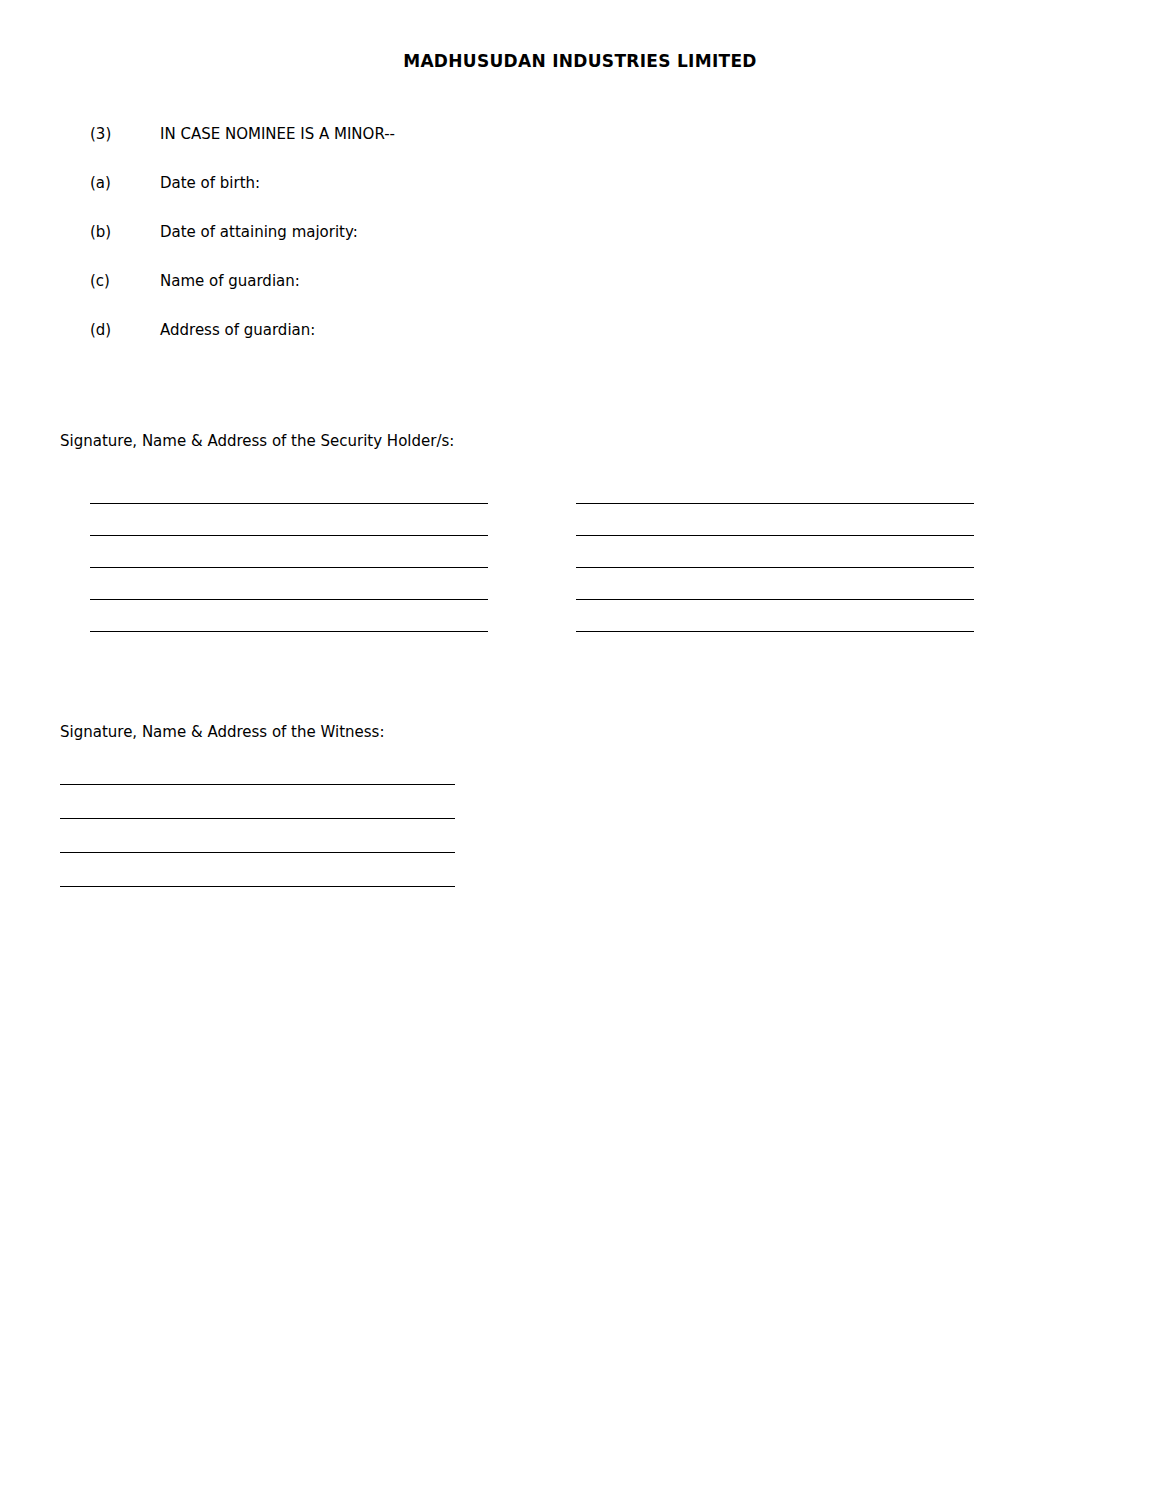MADHUSUDAN INDUSTRIES LIMITED
(3) IN CASE NOMINEE IS A MINOR--
(a) Date of birth:
(b) Date of attaining majority:
(c) Name of guardian:
(d) Address of guardian:
Signature, Name & Address of the Security Holder/s:
Signature, Name & Address of the Witness: